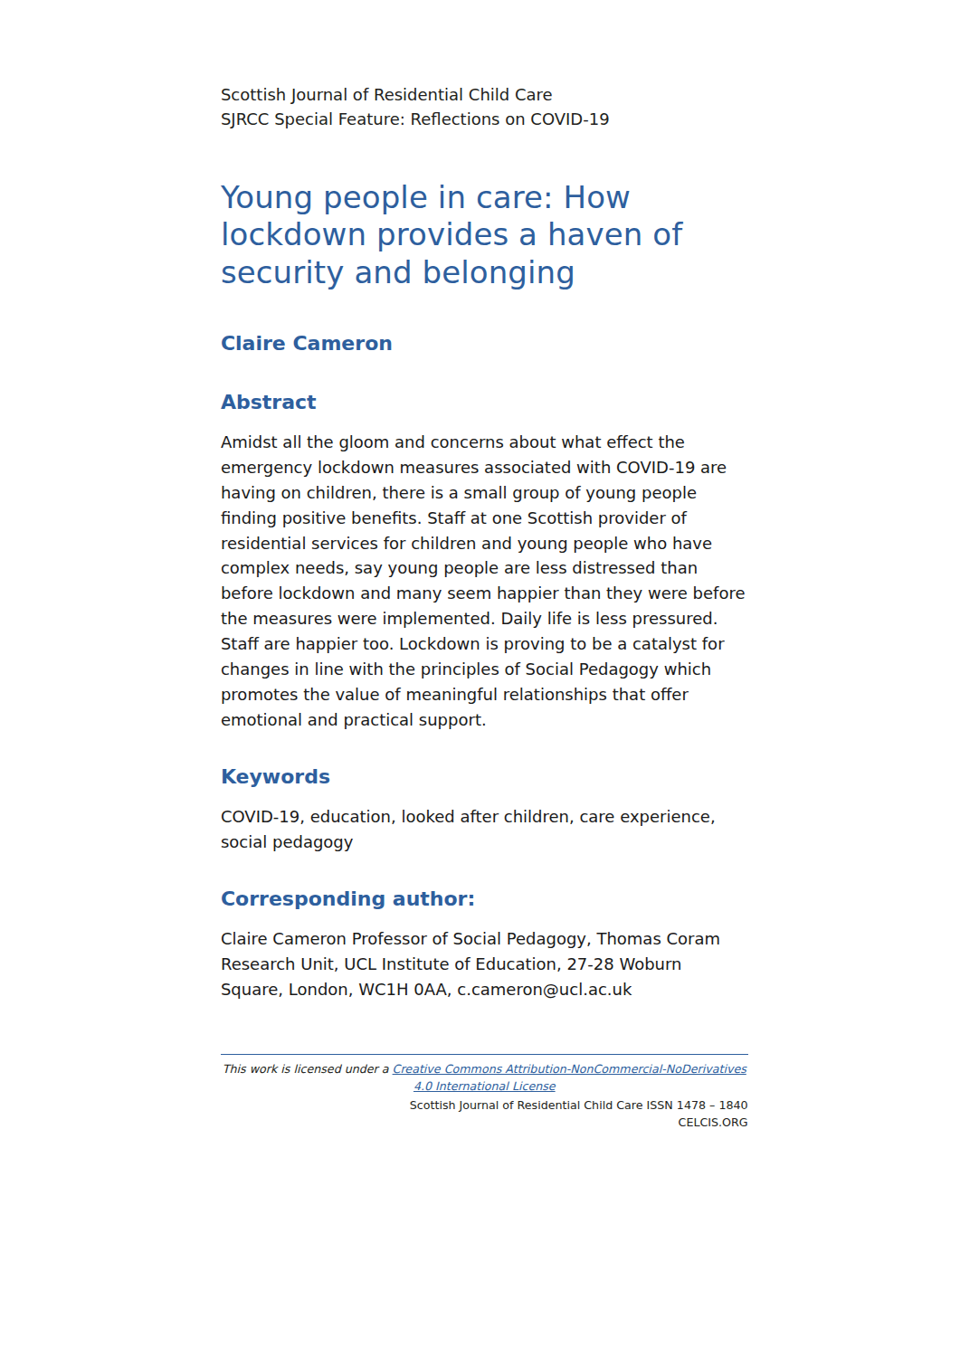Scottish Journal of Residential Child Care
SJRCC Special Feature: Reflections on COVID-19
Young people in care: How lockdown provides a haven of security and belonging
Claire Cameron
Abstract
Amidst all the gloom and concerns about what effect the emergency lockdown measures associated with COVID-19 are having on children, there is a small group of young people finding positive benefits. Staff at one Scottish provider of residential services for children and young people who have complex needs, say young people are less distressed than before lockdown and many seem happier than they were before the measures were implemented. Daily life is less pressured. Staff are happier too. Lockdown is proving to be a catalyst for changes in line with the principles of Social Pedagogy which promotes the value of meaningful relationships that offer emotional and practical support.
Keywords
COVID-19, education, looked after children, care experience, social pedagogy
Corresponding author:
Claire Cameron Professor of Social Pedagogy, Thomas Coram Research Unit, UCL Institute of Education, 27-28 Woburn Square, London, WC1H 0AA, c.cameron@ucl.ac.uk
This work is licensed under a Creative Commons Attribution-NonCommercial-NoDerivatives 4.0 International License
Scottish Journal of Residential Child Care ISSN 1478 – 1840
CELCIS.ORG